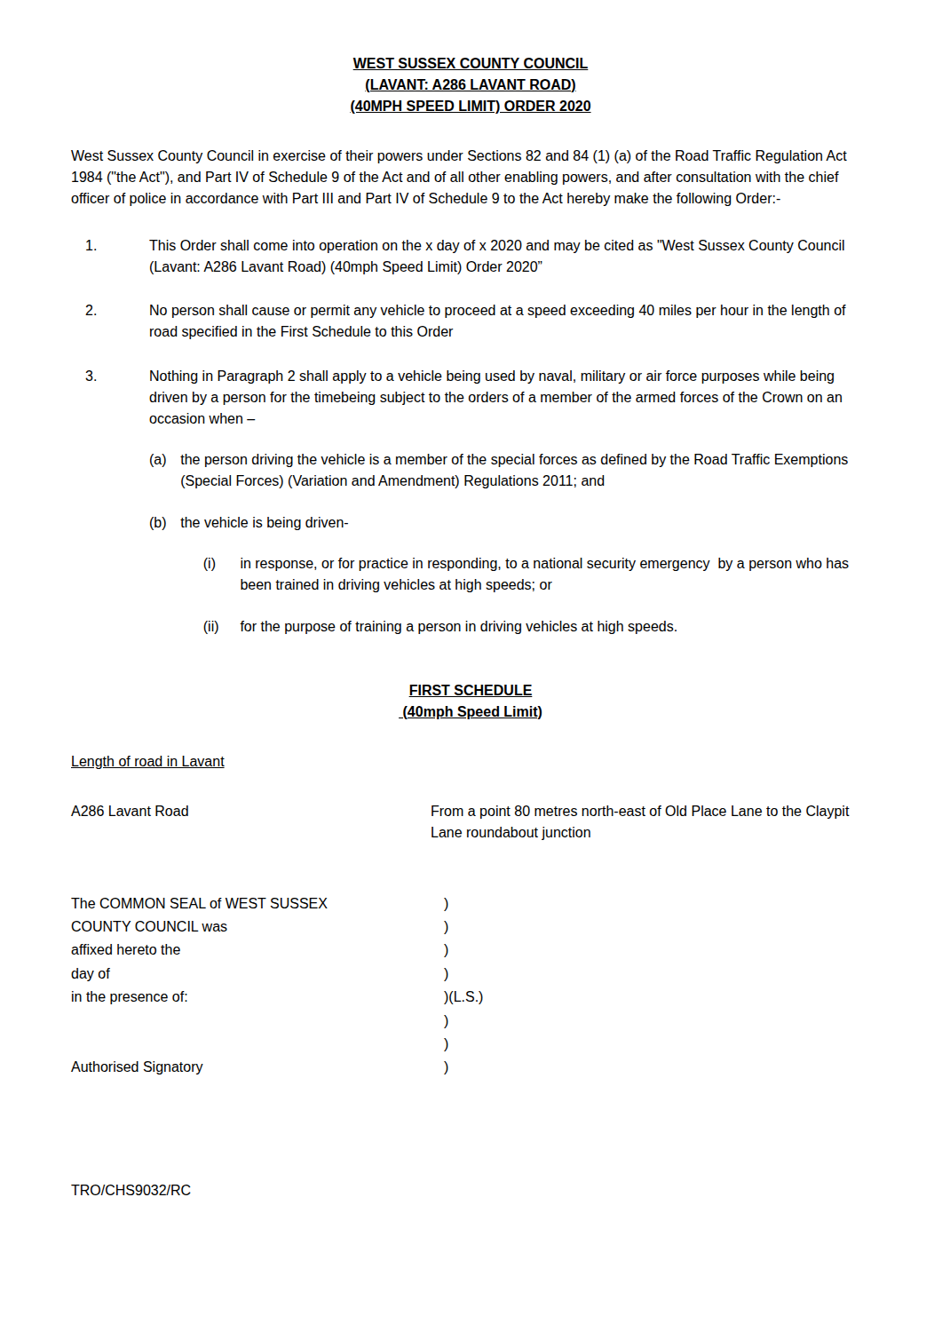WEST SUSSEX COUNTY COUNCIL (LAVANT: A286 LAVANT ROAD) (40MPH SPEED LIMIT) ORDER 2020
West Sussex County Council in exercise of their powers under Sections 82 and 84 (1) (a) of the Road Traffic Regulation Act 1984 ("the Act"), and Part IV of Schedule 9 of the Act and of all other enabling powers, and after consultation with the chief officer of police in accordance with Part III and Part IV of Schedule 9 to the Act hereby make the following Order:-
This Order shall come into operation on the x day of x 2020 and may be cited as "West Sussex County Council (Lavant: A286 Lavant Road) (40mph Speed Limit) Order 2020”
No person shall cause or permit any vehicle to proceed at a speed exceeding 40 miles per hour in the length of road specified in the First Schedule to this Order
Nothing in Paragraph 2 shall apply to a vehicle being used by naval, military or air force purposes while being driven by a person for the timebeing subject to the orders of a member of the armed forces of the Crown on an occasion when –
(a) the person driving the vehicle is a member of the special forces as defined by the Road Traffic Exemptions (Special Forces) (Variation and Amendment) Regulations 2011; and
(b) the vehicle is being driven-
(i) in response, or for practice in responding, to a national security emergency by a person who has been trained in driving vehicles at high speeds; or
(ii) for the purpose of training a person in driving vehicles at high speeds.
FIRST SCHEDULE (40mph Speed Limit)
Length of road in Lavant
| A286 Lavant Road | From a point 80 metres north-east of Old Place Lane to the Claypit Lane roundabout junction |
| The COMMON SEAL of WEST SUSSEX | ) |
| COUNTY COUNCIL was | ) |
| affixed hereto the | ) |
| day of | ) |
| in the presence of: | )(L.S.) |
| | ) |
| | ) |
| Authorised Signatory | ) |
TRO/CHS9032/RC